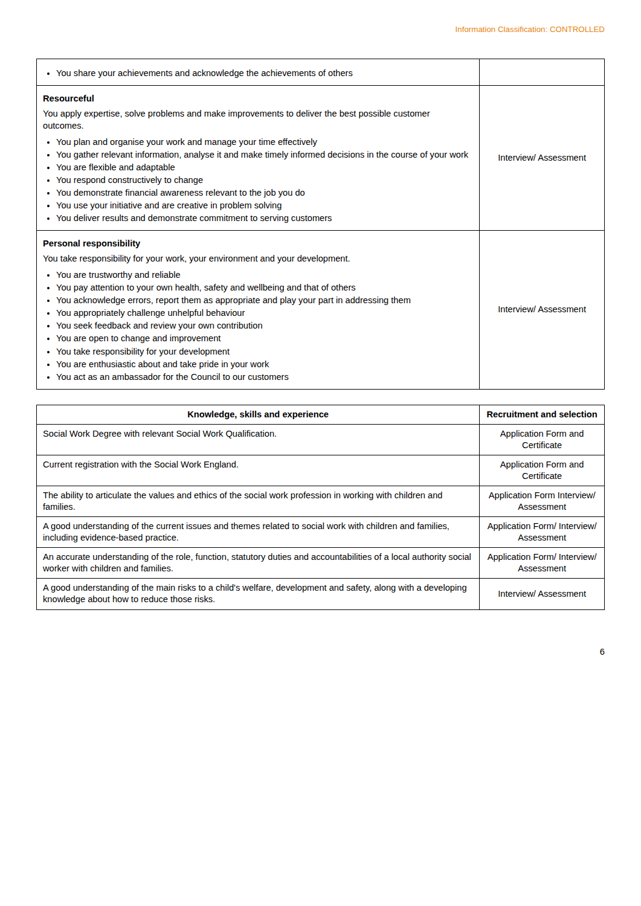Information Classification: CONTROLLED
| You share your achievements and acknowledge the achievements of others | |
| Resourceful You apply expertise, solve problems and make improvements to deliver the best possible customer outcomes. You plan and organise your work and manage your time effectively You gather relevant information, analyse it and make timely informed decisions in the course of your work You are flexible and adaptable You respond constructively to change You demonstrate financial awareness relevant to the job you do You use your initiative and are creative in problem solving You deliver results and demonstrate commitment to serving customers | Interview/ Assessment |
| Personal responsibility You take responsibility for your work, your environment and your development. You are trustworthy and reliable You pay attention to your own health, safety and wellbeing and that of others You acknowledge errors, report them as appropriate and play your part in addressing them You appropriately challenge unhelpful behaviour You seek feedback and review your own contribution You are open to change and improvement You take responsibility for your development You are enthusiastic about and take pride in your work You act as an ambassador for the Council to our customers | Interview/ Assessment |
| Knowledge, skills and experience | Recruitment and selection |
| Social Work Degree with relevant Social Work Qualification. | Application Form and Certificate |
| Current registration with the Social Work England. | Application Form and Certificate |
| The ability to articulate the values and ethics of the social work profession in working with children and families. | Application Form Interview/ Assessment |
| A good understanding of the current issues and themes related to social work with children and families, including evidence-based practice. | Application Form/ Interview/ Assessment |
| An accurate understanding of the role, function, statutory duties and accountabilities of a local authority social worker with children and families. | Application Form/ Interview/ Assessment |
| A good understanding of the main risks to a child's welfare, development and safety, along with a developing knowledge about how to reduce those risks. | Interview/ Assessment |
6